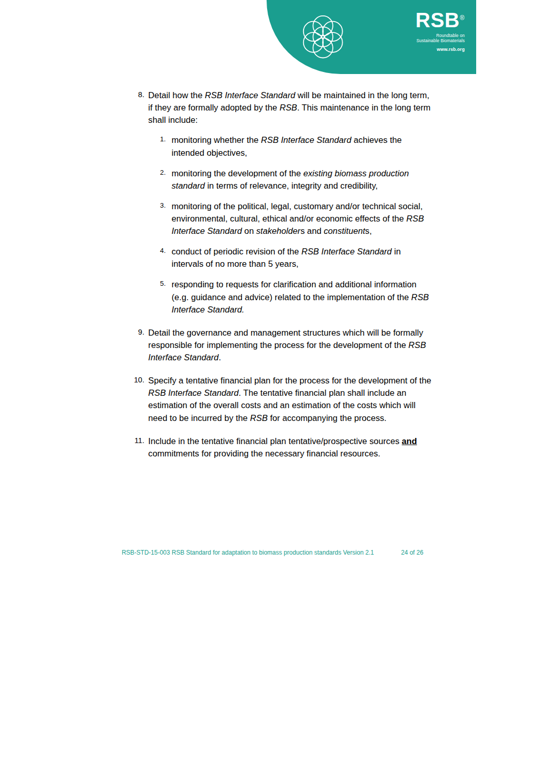RSB®
Roundtable on
Sustainable Biomaterials
www.rsb.org
8. Detail how the RSB Interface Standard will be maintained in the long term, if they are formally adopted by the RSB. This maintenance in the long term shall include:
1. monitoring whether the RSB Interface Standard achieves the intended objectives,
2. monitoring the development of the existing biomass production standard in terms of relevance, integrity and credibility,
3. monitoring of the political, legal, customary and/or technical social, environmental, cultural, ethical and/or economic effects of the RSB Interface Standard on stakeholders and constituents,
4. conduct of periodic revision of the RSB Interface Standard in intervals of no more than 5 years,
5. responding to requests for clarification and additional information (e.g. guidance and advice) related to the implementation of the RSB Interface Standard.
9. Detail the governance and management structures which will be formally responsible for implementing the process for the development of the RSB Interface Standard.
10. Specify a tentative financial plan for the process for the development of the RSB Interface Standard. The tentative financial plan shall include an estimation of the overall costs and an estimation of the costs which will need to be incurred by the RSB for accompanying the process.
11. Include in the tentative financial plan tentative/prospective sources and commitments for providing the necessary financial resources.
RSB-STD-15-003 RSB Standard for adaptation to biomass production standards Version 2.124 of 26